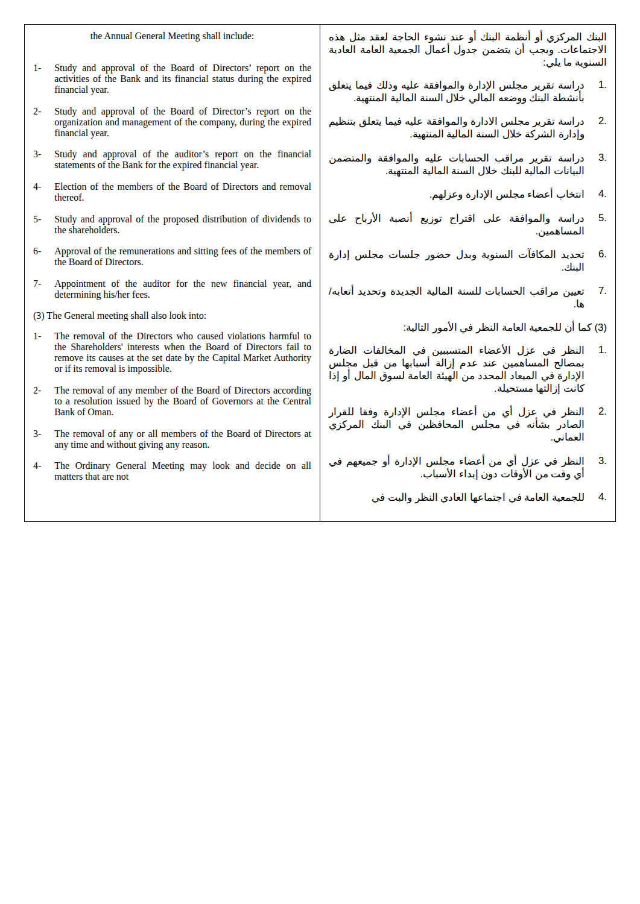| the Annual General Meeting shall include: 1- Study and approval of the Board of Directors’ report on the activities of the Bank and its financial status during the expired financial year. 2- Study and approval of the Board of Director’s report on the organization and management of the company, during the expired financial year. 3- Study and approval of the auditor’s report on the financial statements of the Bank for the expired financial year. 4- Election of the members of the Board of Directors and removal thereof. 5- Study and approval of the proposed distribution of dividends to the shareholders. 6- Approval of the remunerations and sitting fees of the members of the Board of Directors. 7- Appointment of the auditor for the new financial year, and determining his/her fees. (3) The General meeting shall also look into: 1- The removal of the Directors who caused violations harmful to the Shareholders' interests when the Board of Directors fail to remove its causes at the set date by the Capital Market Authority or if its removal is impossible. 2- The removal of any member of the Board of Directors according to a resolution issued by the Board of Governors at the Central Bank of Oman. 3- The removal of any or all members of the Board of Directors at any time and without giving any reason. 4- The Ordinary General Meeting may look and decide on all matters that are not | البنك المركزي أو أنظمة البنك أو عند نشوء الحاجة لعقد مثل هذه الاجتماعات. ويجب أن يتضمن جدول أعمال الجمعية العامة العادية السنوية ما يلي: .1 دراسة تقرير مجلس الإدارة والموافقة عليه وذلك فيما يتعلق بأنشطة البنك ووضعه المالي خلال السنة المالية المنتهية. .2 دراسة تقرير مجلس الادارة والموافقة عليه فيما يتعلق بتنظيم وإدارة الشركة خلال السنة المالية المنتهية. .3 دراسة تقرير مراقب الحسابات عليه والموافقة والمتضمن البيانات المالية للبنك خلال السنة المالية المنتهية. .4 انتخاب أعضاء مجلس الإدارة وعزلهم. .5 دراسة والموافقة على اقتراح توزيع أنصبة الأرباح على المساهمين. .6 تحديد المكافآت السنوية وبدل حضور جلسات مجلس إدارة البنك. .7 تعيين مراقب الحسابات للسنة المالية الجديدة وتحديد أتعابه/ها. (3) كما أن للجمعية العامة النظر في الأمور التالية: .1 النظر في عزل الأعضاء المتسببين في المخالفات الضارة بمصالح المساهمين عند عدم إزالة أسبابها من قبل مجلس الإدارة في الميعاد المحدد من الهيئة العامة لسوق المال أو إذا كانت إزالتها مستحيلة. .2 النظر في عزل أي من أعضاء مجلس الإدارة وفقا للقرار الصادر بشأنه في مجلس المحافظين في البنك المركزي العماني. .3 النظر في عزل أي من أعضاء مجلس الإدارة أو جميعهم في أي وقت من الأوقات دون إبداء الأسباب. .4 للجمعية العامة في اجتماعها العادي النظر والبت في |